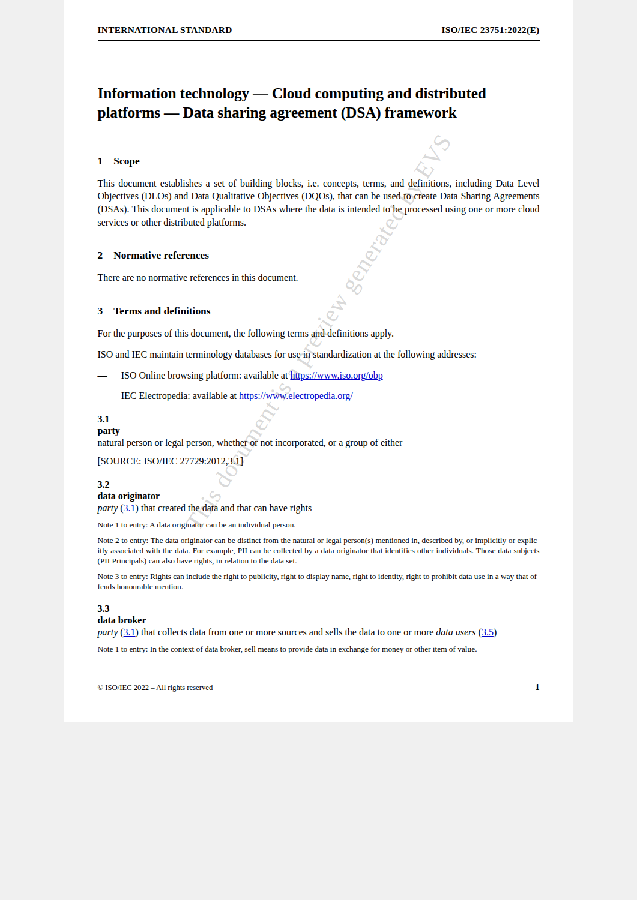This document is a preview generated by EVS
INTERNATIONAL STANDARD
ISO/IEC 23751:2022(E)
Information technology — Cloud computing and distributed platforms — Data sharing agreement (DSA) framework
1 Scope
This document establishes a set of building blocks, i.e. concepts, terms, and definitions, including Data Level Objectives (DLOs) and Data Qualitative Objectives (DQOs), that can be used to create Data Sharing Agreements (DSAs). This document is applicable to DSAs where the data is intended to be processed using one or more cloud services or other distributed platforms.
2 Normative references
There are no normative references in this document.
3 Terms and definitions
For the purposes of this document, the following terms and definitions apply.
ISO and IEC maintain terminology databases for use in standardization at the following addresses:
ISO Online browsing platform: available at https://www.iso.org/obp
IEC Electropedia: available at https://www.electropedia.org/
3.1
party
natural person or legal person, whether or not incorporated, or a group of either
[SOURCE: ISO/IEC 27729:2012,3.1]
3.2
data originator
party (3.1) that created the data and that can have rights
Note 1 to entry: A data originator can be an individual person.
Note 2 to entry: The data originator can be distinct from the natural or legal person(s) mentioned in, described by, or implicitly or explicitly associated with the data. For example, PII can be collected by a data originator that identifies other individuals. Those data subjects (PII Principals) can also have rights, in relation to the data set.
Note 3 to entry: Rights can include the right to publicity, right to display name, right to identity, right to prohibit data use in a way that offends honourable mention.
3.3
data broker
party (3.1) that collects data from one or more sources and sells the data to one or more data users (3.5)
Note 1 to entry: In the context of data broker, sell means to provide data in exchange for money or other item of value.
© ISO/IEC 2022 – All rights reserved
1